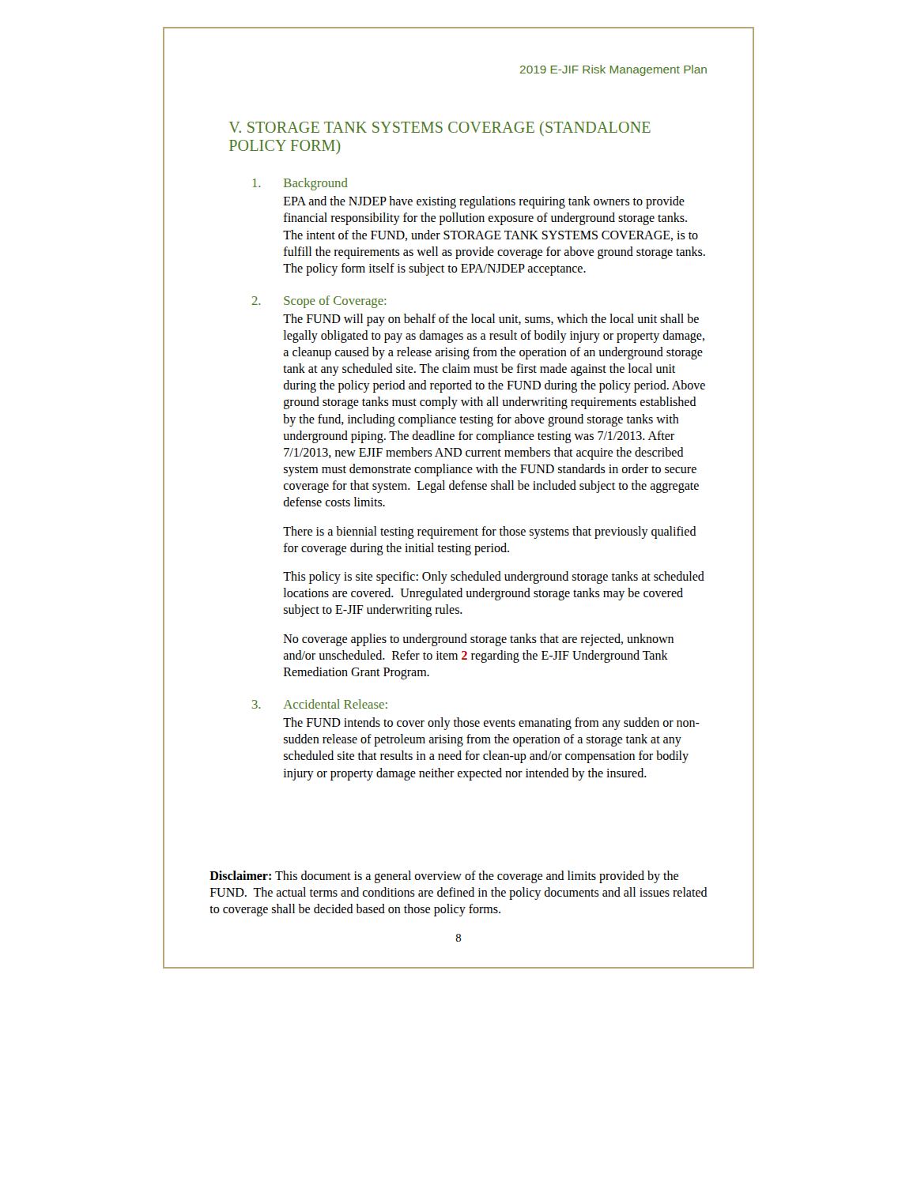2019 E-JIF Risk Management Plan
V. STORAGE TANK SYSTEMS COVERAGE (STANDALONE POLICY FORM)
Background
EPA and the NJDEP have existing regulations requiring tank owners to provide financial responsibility for the pollution exposure of underground storage tanks. The intent of the FUND, under STORAGE TANK SYSTEMS COVERAGE, is to fulfill the requirements as well as provide coverage for above ground storage tanks. The policy form itself is subject to EPA/NJDEP acceptance.
Scope of Coverage:
The FUND will pay on behalf of the local unit, sums, which the local unit shall be legally obligated to pay as damages as a result of bodily injury or property damage, a cleanup caused by a release arising from the operation of an underground storage tank at any scheduled site. The claim must be first made against the local unit during the policy period and reported to the FUND during the policy period. Above ground storage tanks must comply with all underwriting requirements established by the fund, including compliance testing for above ground storage tanks with underground piping. The deadline for compliance testing was 7/1/2013. After 7/1/2013, new EJIF members AND current members that acquire the described system must demonstrate compliance with the FUND standards in order to secure coverage for that system. Legal defense shall be included subject to the aggregate defense costs limits.
There is a biennial testing requirement for those systems that previously qualified for coverage during the initial testing period.
This policy is site specific: Only scheduled underground storage tanks at scheduled locations are covered. Unregulated underground storage tanks may be covered subject to E-JIF underwriting rules.
No coverage applies to underground storage tanks that are rejected, unknown and/or unscheduled. Refer to item 2 regarding the E-JIF Underground Tank Remediation Grant Program.
Accidental Release:
The FUND intends to cover only those events emanating from any sudden or non-sudden release of petroleum arising from the operation of a storage tank at any scheduled site that results in a need for clean-up and/or compensation for bodily injury or property damage neither expected nor intended by the insured.
Disclaimer: This document is a general overview of the coverage and limits provided by the FUND. The actual terms and conditions are defined in the policy documents and all issues related to coverage shall be decided based on those policy forms.
8